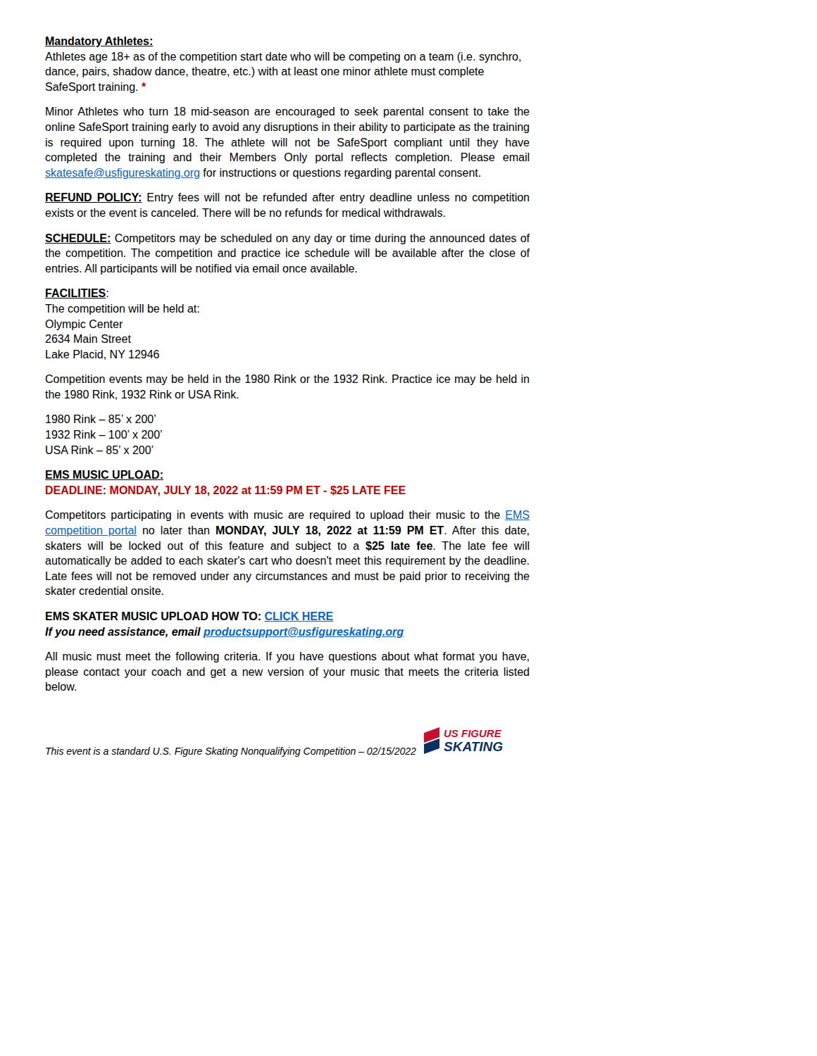Mandatory Athletes:
Athletes age 18+ as of the competition start date who will be competing on a team (i.e. synchro, dance, pairs, shadow dance, theatre, etc.) with at least one minor athlete must complete SafeSport training. *
Minor Athletes who turn 18 mid-season are encouraged to seek parental consent to take the online SafeSport training early to avoid any disruptions in their ability to participate as the training is required upon turning 18. The athlete will not be SafeSport compliant until they have completed the training and their Members Only portal reflects completion. Please email skatesafe@usfigureskating.org for instructions or questions regarding parental consent.
REFUND POLICY: Entry fees will not be refunded after entry deadline unless no competition exists or the event is canceled. There will be no refunds for medical withdrawals.
SCHEDULE: Competitors may be scheduled on any day or time during the announced dates of the competition. The competition and practice ice schedule will be available after the close of entries. All participants will be notified via email once available.
FACILITIES:
The competition will be held at:
Olympic Center
2634 Main Street
Lake Placid, NY 12946
Competition events may be held in the 1980 Rink or the 1932 Rink. Practice ice may be held in the 1980 Rink, 1932 Rink or USA Rink.
1980 Rink – 85’ x 200’
1932 Rink – 100’ x 200’
USA Rink – 85’ x 200’
EMS MUSIC UPLOAD:
DEADLINE: MONDAY, JULY 18, 2022 at 11:59 PM ET - $25 LATE FEE
Competitors participating in events with music are required to upload their music to the EMS competition portal no later than MONDAY, JULY 18, 2022 at 11:59 PM ET. After this date, skaters will be locked out of this feature and subject to a $25 late fee. The late fee will automatically be added to each skater's cart who doesn't meet this requirement by the deadline. Late fees will not be removed under any circumstances and must be paid prior to receiving the skater credential onsite.
EMS SKATER MUSIC UPLOAD HOW TO: CLICK HERE
If you need assistance, email productsupport@usfigureskating.org
All music must meet the following criteria. If you have questions about what format you have, please contact your coach and get a new version of your music that meets the criteria listed below.
This event is a standard U.S. Figure Skating Nonqualifying Competition – 02/15/2022
US FIGURE SKATING